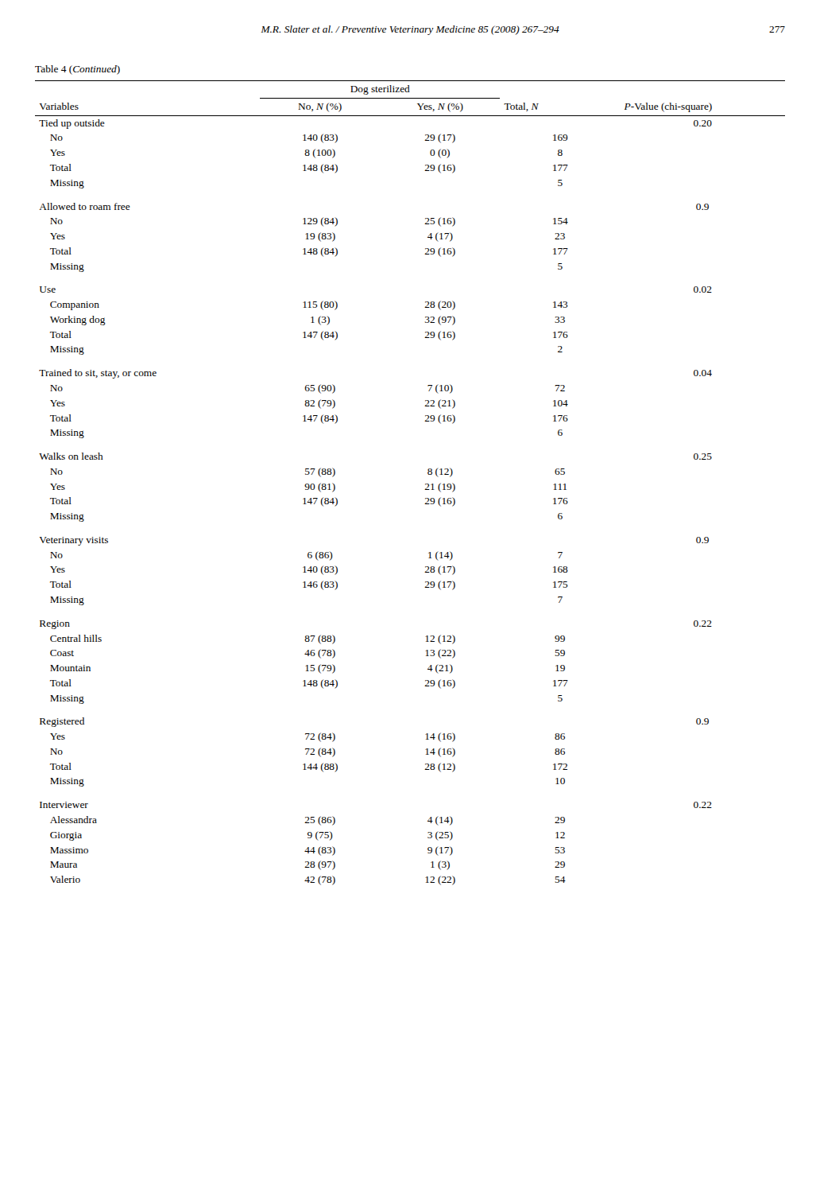M.R. Slater et al. / Preventive Veterinary Medicine 85 (2008) 267–294 277
Table 4 (Continued)
| Variables | Dog sterilized | Total, N | P -Value (chi-square) |
| --- | --- | --- | --- |
| No, N (%) | Yes, N (%) |
| Tied up outside | | | | 0.20 |
| No | 140 (83) | 29 (17) | 169 | |
| Yes | 8 (100) | 0 (0) | 8 | |
| Total | 148 (84) | 29 (16) | 177 | |
| Missing | | | 5 | |
| Allowed to roam free | | | | 0.9 |
| No | 129 (84) | 25 (16) | 154 | |
| Yes | 19 (83) | 4 (17) | 23 | |
| Total | 148 (84) | 29 (16) | 177 | |
| Missing | | | 5 | |
| Use | | | | 0.02 |
| Companion | 115 (80) | 28 (20) | 143 | |
| Working dog | 1 (3) | 32 (97) | 33 | |
| Total | 147 (84) | 29 (16) | 176 | |
| Missing | | | 2 | |
| Trained to sit, stay, or come | | | | 0.04 |
| No | 65 (90) | 7 (10) | 72 | |
| Yes | 82 (79) | 22 (21) | 104 | |
| Total | 147 (84) | 29 (16) | 176 | |
| Missing | | | 6 | |
| Walks on leash | | | | 0.25 |
| No | 57 (88) | 8 (12) | 65 | |
| Yes | 90 (81) | 21 (19) | 111 | |
| Total | 147 (84) | 29 (16) | 176 | |
| Missing | | | 6 | |
| Veterinary visits | | | | 0.9 |
| No | 6 (86) | 1 (14) | 7 | |
| Yes | 140 (83) | 28 (17) | 168 | |
| Total | 146 (83) | 29 (17) | 175 | |
| Missing | | | 7 | |
| Region | | | | 0.22 |
| Central hills | 87 (88) | 12 (12) | 99 | |
| Coast | 46 (78) | 13 (22) | 59 | |
| Mountain | 15 (79) | 4 (21) | 19 | |
| Total | 148 (84) | 29 (16) | 177 | |
| Missing | | | 5 | |
| Registered | | | | 0.9 |
| Yes | 72 (84) | 14 (16) | 86 | |
| No | 72 (84) | 14 (16) | 86 | |
| Total | 144 (88) | 28 (12) | 172 | |
| Missing | | | 10 | |
| Interviewer | | | | 0.22 |
| Alessandra | 25 (86) | 4 (14) | 29 | |
| Giorgia | 9 (75) | 3 (25) | 12 | |
| Massimo | 44 (83) | 9 (17) | 53 | |
| Maura | 28 (97) | 1 (3) | 29 | |
| Valerio | 42 (78) | 12 (22) | 54 | |